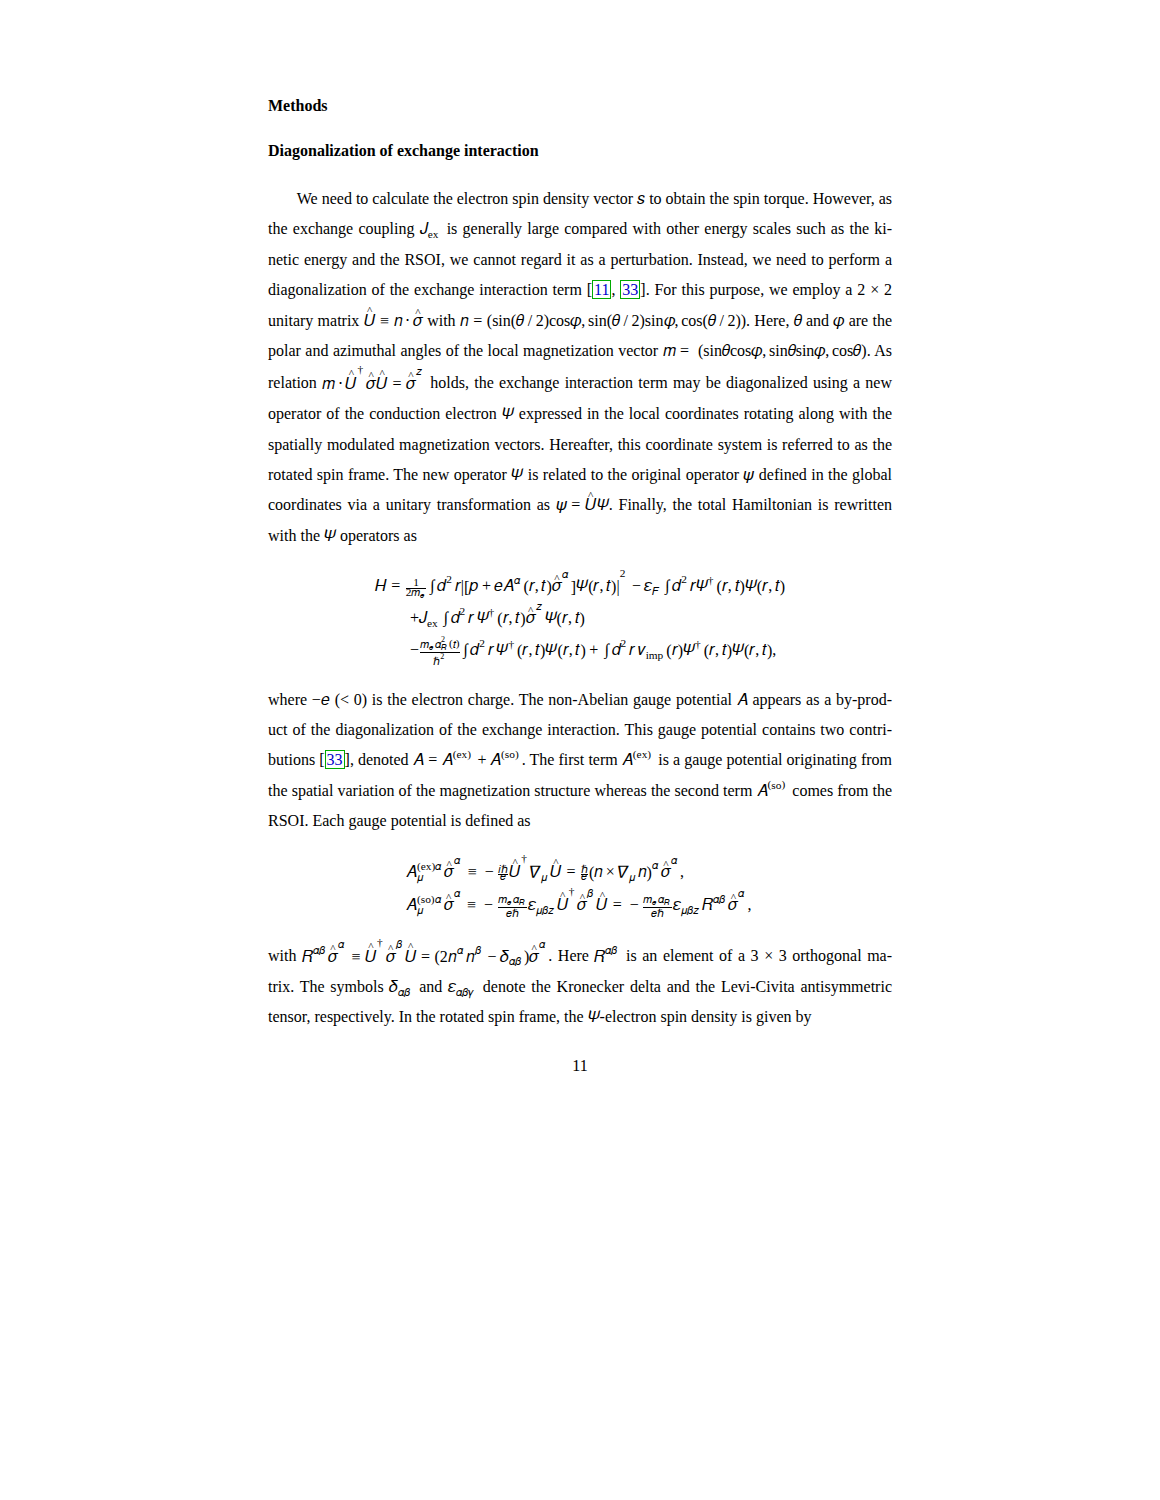Methods
Diagonalization of exchange interaction
We need to calculate the electron spin density vector s to obtain the spin torque. However, as the exchange coupling Jex is generally large compared with other energy scales such as the kinetic energy and the RSOI, we cannot regard it as a perturbation. Instead, we need to perform a diagonalization of the exchange interaction term [11, 33]. For this purpose, we employ a 2 × 2 unitary matrix U^≡n⋅σ^ with n=(sin⁡(θ/2)cos⁡φ,sin⁡(θ/2)sin⁡φ,cos⁡(θ/2)). Here, θ and φ are the polar and azimuthal angles of the local magnetization vector m= (sin⁡θcos⁡φ,sin⁡θsin⁡φ,cos⁡θ). As relation m⋅U^†σ^U^=σ^z holds, the exchange interaction term may be diagonalized using a new operator of the conduction electron Ψ expressed in the local coordinates rotating along with the spatially modulated magnetization vectors. Hereafter, this coordinate system is referred to as the rotated spin frame. The new operator Ψ is related to the original operator ψ defined in the global coordinates via a unitary transformation as ψ=U^Ψ. Finally, the total Hamiltonian is rewritten with the Ψ operators as
H= 12me ∫d2r |[p+eAα(r,t)σ^α]Ψ(r,t)|2 −εF ∫d2r Ψ†(r,t)Ψ(r,t)
+Jex ∫d2r Ψ†(r,t)σ^zΨ(r,t)
− meαR2(t)ℏ2 ∫d2r Ψ†(r,t)Ψ(r,t) + ∫d2r vimp(r)Ψ†(r,t)Ψ(r,t),
where −e (< 0) is the electron charge. The non-Abelian gauge potential A appears as a by-product of the diagonalization of the exchange interaction. This gauge potential contains two contributions [33], denoted A=A(ex)+A(so). The first term A(ex) is a gauge potential originating from the spatial variation of the magnetization structure whereas the second term A(so) comes from the RSOI. Each gauge potential is defined as
Aμ(ex)α σ^α ≡ −iℏe U^† ∇μ U^ = ℏe (n×∇μn)α σ^α,
Aμ(so)α σ^α ≡ −meαReℏ εμβz U^† σ^β U^ = −meαReℏ εμβz Rαβ σ^α,
with Rαβσ^α≡U^†σ^βU^=(2nαnβ−δαβ)σ^α. Here Rαβ is an element of a 3 × 3 orthogonal matrix. The symbols δαβ and εαβγ denote the Kronecker delta and the Levi-Civita antisymmetric tensor, respectively. In the rotated spin frame, the Ψ-electron spin density is given by
11